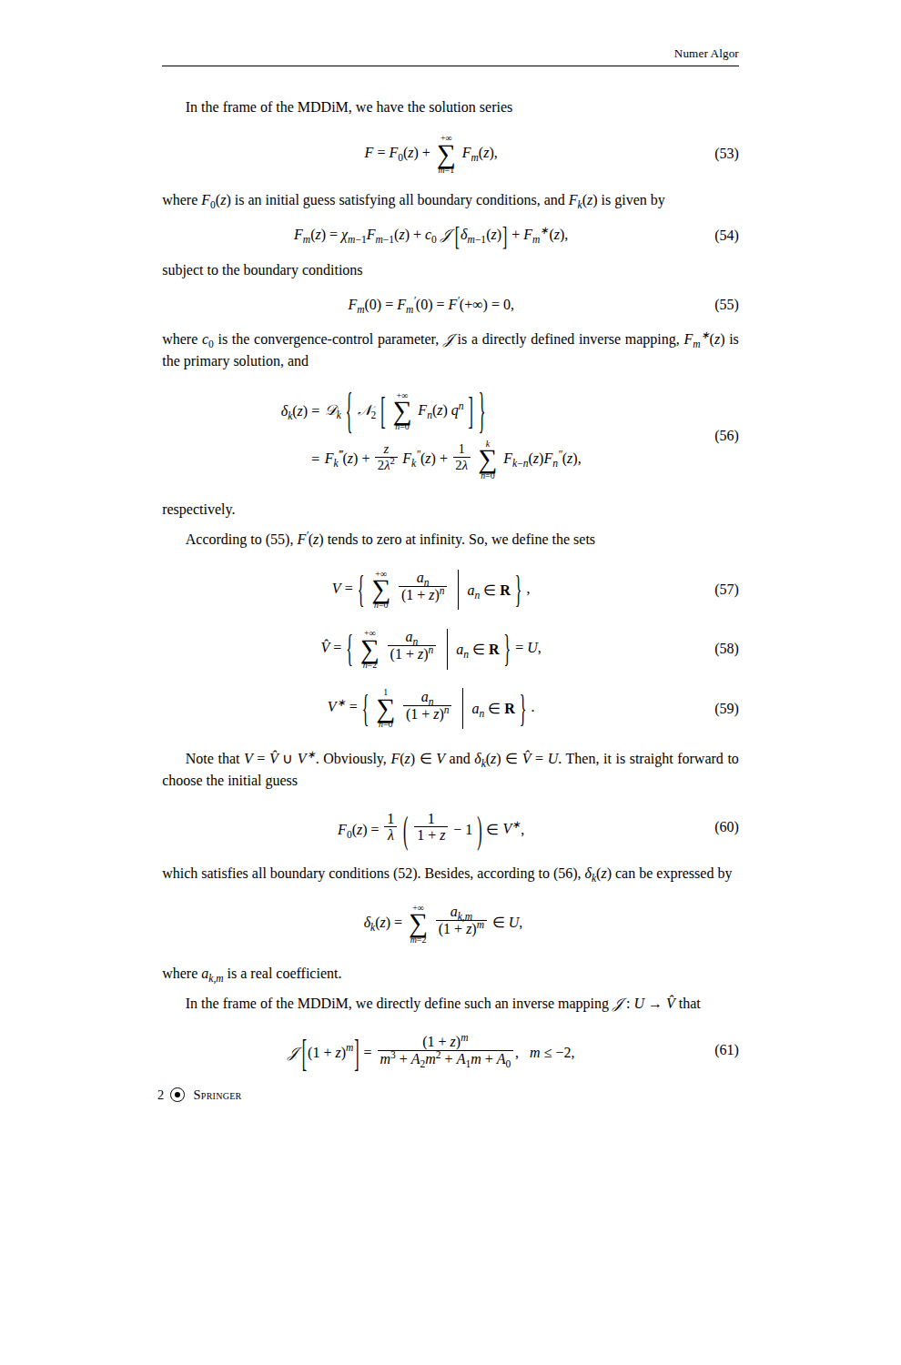Numer Algor
In the frame of the MDDiM, we have the solution series
F = F0(z) + +∞ ∑ m=1 Fm(z),
(53)
where F0(z) is an initial guess satisfying all boundary conditions, and Fk(z) is given by
Fm(z) = χm−1Fm−1(z) + c0 𝒥 [δm−1(z)] + Fm∗(z),
(54)
subject to the boundary conditions
Fm(0) = Fm′(0) = F′(+∞) = 0,
(55)
where c0 is the convergence-control parameter, 𝒥 is a directly defined inverse mapping, Fm∗(z) is the primary solution, and
δk(z) =
𝒟k { 𝒩2 [ +∞ ∑ n=0 Fn(z) qn ] }
=
Fk‴(z) + z 2λ2 Fk″(z) + 12λ k ∑ n=0 Fk−n(z)Fn″(z),
(56)
respectively.
According to (55), F′(z) tends to zero at infinity. So, we define the sets
V = { +∞ ∑ n=0 an(1 + z)n an ∈ R } ,
(57)
V̂ = { +∞ ∑ n=2 an(1 + z)n an ∈ R } = U,
(58)
V∗ = { 1 ∑ n=0 an(1 + z)n an ∈ R } .
(59)
Note that V = V̂ ∪ V∗. Obviously, F(z) ∈ V and δk(z) ∈ V̂ = U. Then, it is straight forward to choose the initial guess
F0(z) = 1 λ ( 11 + z − 1 ) ∈ V∗,
(60)
which satisfies all boundary conditions (52). Besides, according to (56), δk(z) can be expressed by
δk(z) = +∞ ∑ m=2 ak,m(1 + z)m ∈ U,
where ak,m is a real coefficient.
In the frame of the MDDiM, we directly define such an inverse mapping 𝒥 : U → V̂ that
𝒥 [(1 + z)m] = (1 + z)m m3 + A2m2 + A1m + A0, m ≤ −2,
(61)
2 Springer